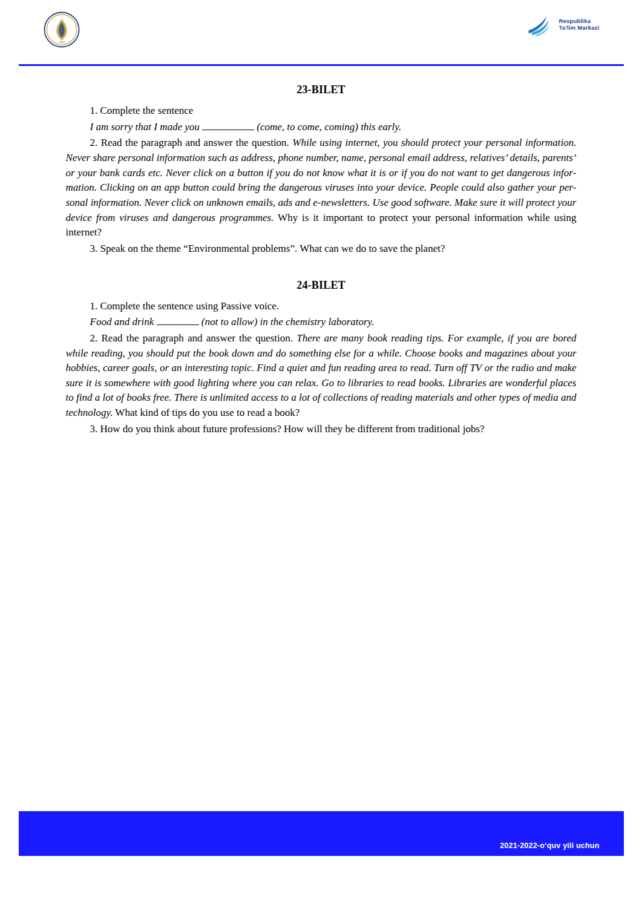1930
Respublika
Ta’lim Markazi
23-BILET
1. Complete the sentence
I am sorry that I made you (come, to come, coming) this early.
2. Read the paragraph and answer the question. While using internet, you should protect your personal information. Never share personal information such as address, phone number, name, personal email address, relatives’ details, parents’ or your bank cards etc. Never click on a button if you do not know what it is or if you do not want to get dangerous information. Clicking on an app button could bring the dangerous viruses into your device. People could also gather your personal information. Never click on unknown emails, ads and e-newsletters. Use good software. Make sure it will protect your device from viruses and dangerous programmes. Why is it important to protect your personal information while using internet?
3. Speak on the theme “Environmental problems”. What can we do to save the planet?
24-BILET
1. Complete the sentence using Passive voice.
Food and drink (not to allow) in the chemistry laboratory.
2. Read the paragraph and answer the question. There are many book reading tips. For example, if you are bored while reading, you should put the book down and do something else for a while. Choose books and magazines about your hobbies, career goals, or an interesting topic. Find a quiet and fun reading area to read. Turn off TV or the radio and make sure it is somewhere with good lighting where you can relax. Go to libraries to read books. Libraries are wonderful places to find a lot of books free. There is unlimited access to a lot of collections of reading materials and other types of media and technology. What kind of tips do you use to read a book?
3. How do you think about future professions? How will they be different from traditional jobs?
2021-2022-o‘quv yili uchun